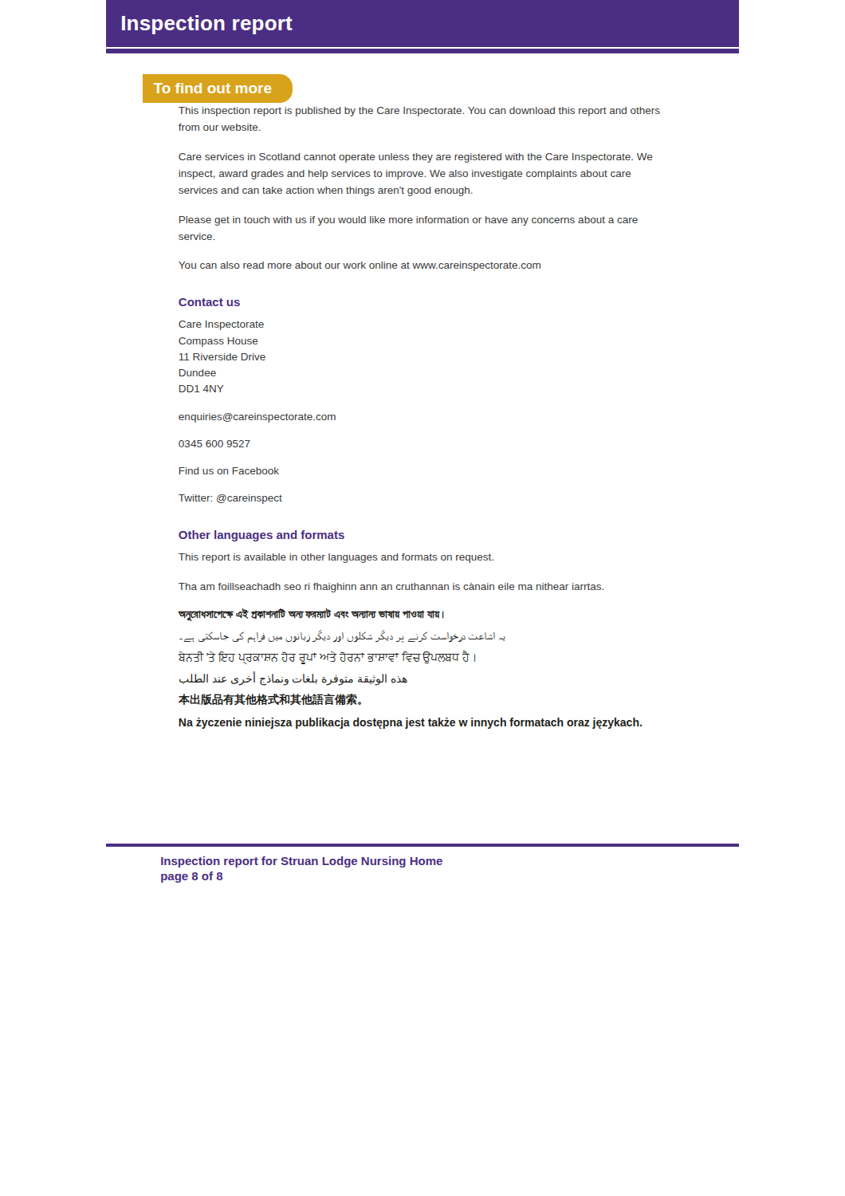Inspection report
To find out more
This inspection report is published by the Care Inspectorate. You can download this report and others from our website.
Care services in Scotland cannot operate unless they are registered with the Care Inspectorate. We inspect, award grades and help services to improve. We also investigate complaints about care services and can take action when things aren't good enough.
Please get in touch with us if you would like more information or have any concerns about a care service.
You can also read more about our work online at www.careinspectorate.com
Contact us
Care Inspectorate
Compass House
11 Riverside Drive
Dundee
DD1 4NY
enquiries@careinspectorate.com
0345 600 9527
Find us on Facebook
Twitter: @careinspect
Other languages and formats
This report is available in other languages and formats on request.
Tha am foillseachadh seo ri fhaighinn ann an cruthannan is cànain eile ma nithear iarrtas.
অনুরোধসাপেক্ষে এই প্রকাশনাটি অন্য ফরম্যাট এবং অন্যান্য ভাষায় পাওয়া যায়।
یہ اشاعت درخواست کرنے پر دیگر شکلوں اور دیگر زبانوں میں فراہم کی جاسکتی ہے۔
ਬੇਨਤੀ 'ਤੇ ਇਹ ਪ੍ਰਕਾਸ਼ਨ ਹੋਰ ਰੂਪਾਂ ਅਤੇ ਹੋਰਨਾਂ ਭਾਸ਼ਾਵਾਂ ਵਿਚ ਉਪਲਬਧ ਹੈ।
هذه الوثيقة متوفرة بلغات ونماذج أخرى عند الطلب
本出版品有其他格式和其他語言備索。
Na życzenie niniejsza publikacja dostępna jest także w innych formatach oraz językach.
Inspection report for Struan Lodge Nursing Home
page 8 of 8